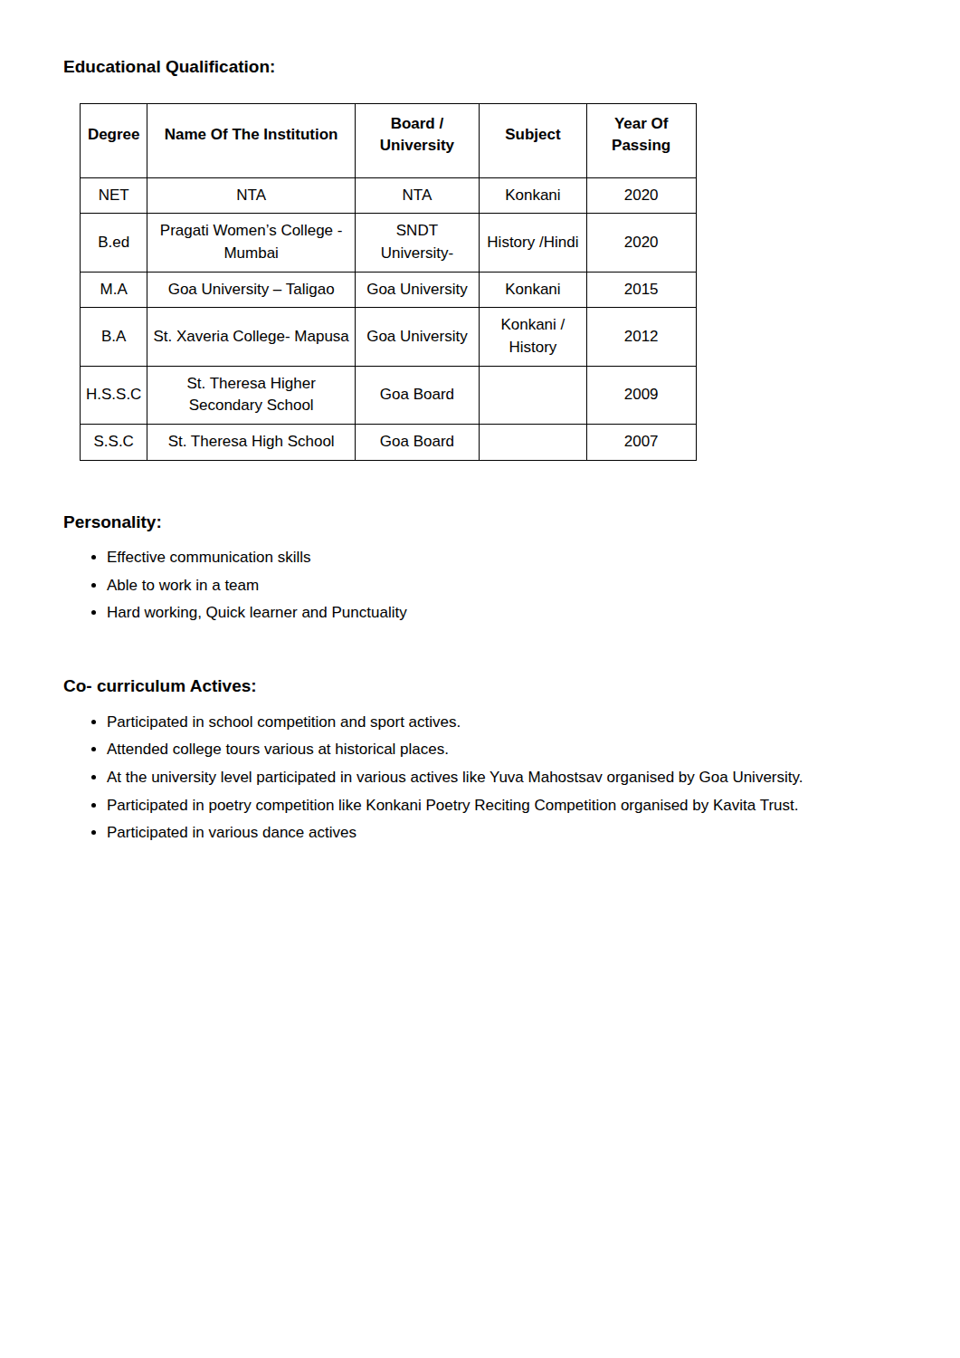Educational Qualification:
| Degree | Name Of The Institution | Board / University | Subject | Year Of Passing |
| --- | --- | --- | --- | --- |
| NET | NTA | NTA | Konkani | 2020 |
| B.ed | Pragati Women’s College - Mumbai | SNDT University- | History /Hindi | 2020 |
| M.A | Goa University – Taligao | Goa University | Konkani | 2015 |
| B.A | St. Xaveria College- Mapusa | Goa University | Konkani / History | 2012 |
| H.S.S.C | St. Theresa Higher Secondary School | Goa Board | | 2009 |
| S.S.C | St. Theresa High School | Goa Board | | 2007 |
Personality:
Effective communication skills
Able to work in a team
Hard working, Quick learner and Punctuality
Co- curriculum Actives:
Participated in school competition and sport actives.
Attended college tours various at historical places.
At the university level participated in various actives like Yuva Mahostsav organised by Goa University.
Participated in poetry competition like Konkani Poetry Reciting Competition organised by Kavita Trust.
Participated in various dance actives